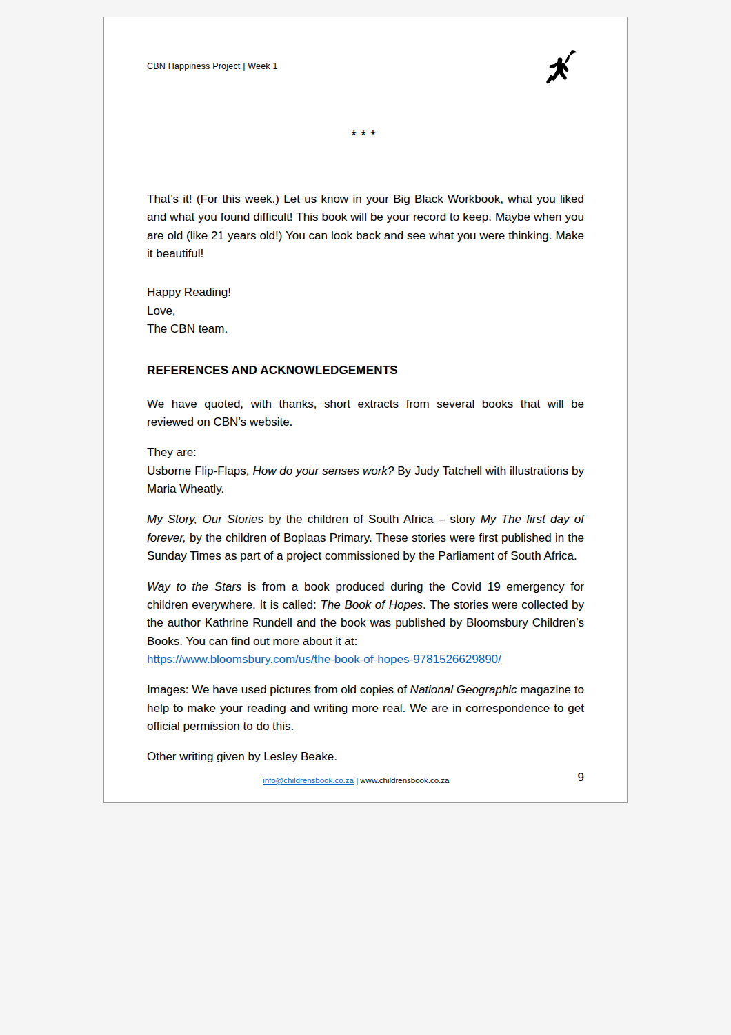CBN Happiness Project | Week 1
***
That’s it! (For this week.) Let us know in your Big Black Workbook, what you liked and what you found difficult! This book will be your record to keep. Maybe when you are old (like 21 years old!) You can look back and see what you were thinking. Make it beautiful!
Happy Reading!
Love,
The CBN team.
REFERENCES AND ACKNOWLEDGEMENTS
We have quoted, with thanks, short extracts from several books that will be reviewed on CBN’s website.
They are:
Usborne Flip-Flaps, How do your senses work? By Judy Tatchell with illustrations by Maria Wheatly.
My Story, Our Stories by the children of South Africa – story My The first day of forever, by the children of Boplaas Primary. These stories were first published in the Sunday Times as part of a project commissioned by the Parliament of South Africa.
Way to the Stars is from a book produced during the Covid 19 emergency for children everywhere. It is called: The Book of Hopes. The stories were collected by the author Kathrine Rundell and the book was published by Bloomsbury Children’s Books. You can find out more about it at:
https://www.bloomsbury.com/us/the-book-of-hopes-9781526629890/
Images: We have used pictures from old copies of National Geographic magazine to help to make your reading and writing more real. We are in correspondence to get official permission to do this.
Other writing given by Lesley Beake.
info@childrensbook.co.za | www.childrensbook.co.za
9